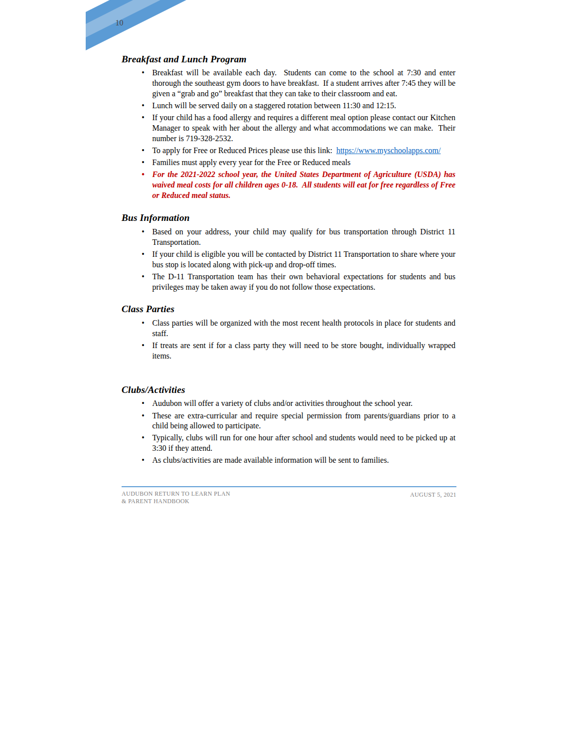10
Breakfast and Lunch Program
Breakfast will be available each day. Students can come to the school at 7:30 and enter thorough the southeast gym doors to have breakfast. If a student arrives after 7:45 they will be given a “grab and go” breakfast that they can take to their classroom and eat.
Lunch will be served daily on a staggered rotation between 11:30 and 12:15.
If your child has a food allergy and requires a different meal option please contact our Kitchen Manager to speak with her about the allergy and what accommodations we can make. Their number is 719-328-2532.
To apply for Free or Reduced Prices please use this link: https://www.myschoolapps.com/
Families must apply every year for the Free or Reduced meals
For the 2021-2022 school year, the United States Department of Agriculture (USDA) has waived meal costs for all children ages 0-18. All students will eat for free regardless of Free or Reduced meal status.
Bus Information
Based on your address, your child may qualify for bus transportation through District 11 Transportation.
If your child is eligible you will be contacted by District 11 Transportation to share where your bus stop is located along with pick-up and drop-off times.
The D-11 Transportation team has their own behavioral expectations for students and bus privileges may be taken away if you do not follow those expectations.
Class Parties
Class parties will be organized with the most recent health protocols in place for students and staff.
If treats are sent if for a class party they will need to be store bought, individually wrapped items.
Clubs/Activities
Audubon will offer a variety of clubs and/or activities throughout the school year.
These are extra-curricular and require special permission from parents/guardians prior to a child being allowed to participate.
Typically, clubs will run for one hour after school and students would need to be picked up at 3:30 if they attend.
As clubs/activities are made available information will be sent to families.
Audubon Return to Learn Plan
& Parent Handbook
August 5, 2021